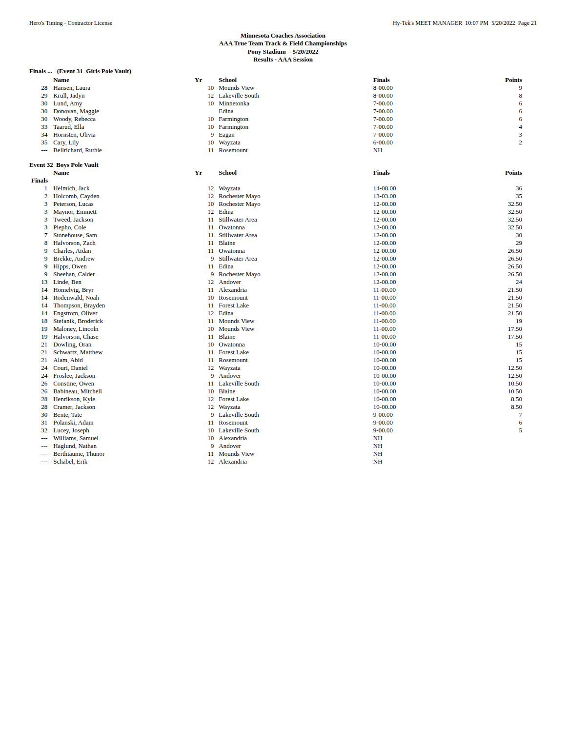Hero's Timing - Contractor License Hy-Tek's MEET MANAGER 10:07 PM 5/20/2022 Page 21
Minnesota Coaches Association
AAA True Team Track & Field Championships
Pony Stadium - 5/20/2022
Results - AAA Session
Finals ... (Event 31 Girls Pole Vault)
| | Name | Yr | School | Finals | Points |
| --- | --- | --- | --- | --- | --- |
| 28 | Hansen, Laura | 10 | Mounds View | 8-00.00 | 9 |
| 29 | Krull, Jadyn | 12 | Lakeville South | 8-00.00 | 8 |
| 30 | Lund, Amy | 10 | Minnetonka | 7-00.00 | 6 |
| 30 | Donovan, Maggie | | Edina | 7-00.00 | 6 |
| 30 | Woody, Rebecca | 10 | Farmington | 7-00.00 | 6 |
| 33 | Taarud, Ella | 10 | Farmington | 7-00.00 | 4 |
| 34 | Hornsten, Olivia | 9 | Eagan | 7-00.00 | 3 |
| 35 | Cary, Lily | 10 | Wayzata | 6-00.00 | 2 |
| --- | Bellrichard, Ruthie | 11 | Rosemount | NH | |
Event 32 Boys Pole Vault
| | Name | Yr | School | Finals | Points |
| --- | --- | --- | --- | --- | --- |
| Finals |
| 1 | Helmich, Jack | 12 | Wayzata | 14-08.00 | 36 |
| 2 | Holcomb, Cayden | 12 | Rochester Mayo | 13-03.00 | 35 |
| 3 | Peterson, Lucas | 10 | Rochester Mayo | 12-00.00 | 32.50 |
| 3 | Maynor, Emmett | 12 | Edina | 12-00.00 | 32.50 |
| 3 | Tweed, Jackson | 11 | Stillwater Area | 12-00.00 | 32.50 |
| 3 | Piepho, Cole | 11 | Owatonna | 12-00.00 | 32.50 |
| 7 | Stonehouse, Sam | 11 | Stillwater Area | 12-00.00 | 30 |
| 8 | Halvorson, Zach | 11 | Blaine | 12-00.00 | 29 |
| 9 | Charles, Aidan | 11 | Owatonna | 12-00.00 | 26.50 |
| 9 | Brekke, Andrew | 9 | Stillwater Area | 12-00.00 | 26.50 |
| 9 | Hipps, Owen | 11 | Edina | 12-00.00 | 26.50 |
| 9 | Sheehan, Calder | 9 | Rochester Mayo | 12-00.00 | 26.50 |
| 13 | Linde, Ben | 12 | Andover | 12-00.00 | 24 |
| 14 | Homelvig, Bryr | 11 | Alexandria | 11-00.00 | 21.50 |
| 14 | Rodenwald, Noah | 10 | Rosemount | 11-00.00 | 21.50 |
| 14 | Thompson, Brayden | 11 | Forest Lake | 11-00.00 | 21.50 |
| 14 | Engstrom, Oliver | 12 | Edina | 11-00.00 | 21.50 |
| 18 | Stefanik, Broderick | 11 | Mounds View | 11-00.00 | 19 |
| 19 | Maloney, Lincoln | 10 | Mounds View | 11-00.00 | 17.50 |
| 19 | Halvorson, Chase | 11 | Blaine | 11-00.00 | 17.50 |
| 21 | Dowling, Oran | 10 | Owatonna | 10-00.00 | 15 |
| 21 | Schwartz, Matthew | 11 | Forest Lake | 10-00.00 | 15 |
| 21 | Alam, Abid | 11 | Rosemount | 10-00.00 | 15 |
| 24 | Couri, Daniel | 12 | Wayzata | 10-00.00 | 12.50 |
| 24 | Froslee, Jackson | 9 | Andover | 10-00.00 | 12.50 |
| 26 | Constine, Owen | 11 | Lakeville South | 10-00.00 | 10.50 |
| 26 | Babineau, Mitchell | 10 | Blaine | 10-00.00 | 10.50 |
| 28 | Henrikson, Kyle | 12 | Forest Lake | 10-00.00 | 8.50 |
| 28 | Cramer, Jackson | 12 | Wayzata | 10-00.00 | 8.50 |
| 30 | Bente, Tate | 9 | Lakeville South | 9-00.00 | 7 |
| 31 | Polanski, Adam | 11 | Rosemount | 9-00.00 | 6 |
| 32 | Lucey, Joseph | 10 | Lakeville South | 9-00.00 | 5 |
| --- | Williams, Samuel | 10 | Alexandria | NH | |
| --- | Haglund, Nathan | 9 | Andover | NH | |
| --- | Berthiaume, Thunor | 11 | Mounds View | NH | |
| --- | Schabel, Erik | 12 | Alexandria | NH | |